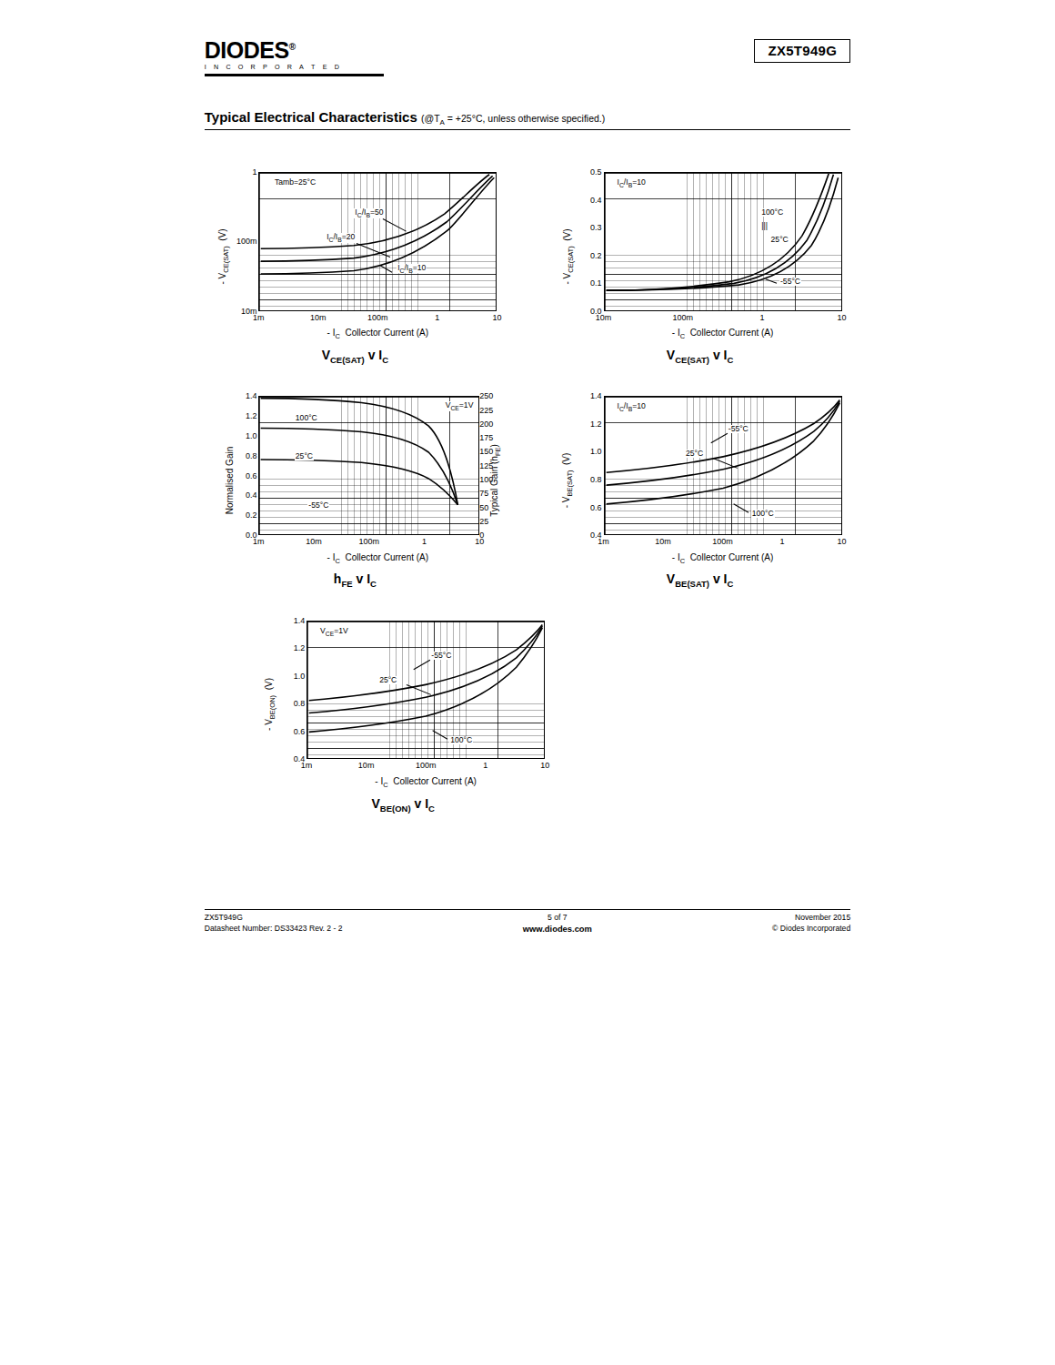DIODES®
I N C O R P O R A T E D
ZX5T949G
Typical Electrical Characteristics (@TA = +25°C, unless otherwise specified.)
- VCE(SAT) (V)
1 100m 10m
Tamb=25°C
IC/IB=50
IC/IB=20
IC/IB=10
1m 10m 100m 1 10
- IC Collector Current (A)
VCE(SAT) v IC
- VCE(SAT) (V)
0.5 0.4 0.3 0.2 0.1 0.0
IC/IB=10
100°C
|||
25°C
-55°C
10m 100m 1 10
- IC Collector Current (A)
VCE(SAT) v IC
Normalised Gain
1.4 1.2 1.0 0.8 0.6 0.4 0.2 0.0
VCE=1V
100°C
25°C
-55°C
250 225 200 175 150 125 100 75 50 25 0
Typical Gain (hFE)
1m 10m 100m 1 10
- IC Collector Current (A)
hFE v IC
- VBE(SAT) (V)
1.4 1.2 1.0 0.8 0.6 0.4
IC/IB=10
-55°C
25°C
100°C
1m 10m 100m 1 10
- IC Collector Current (A)
VBE(SAT) v IC
- VBE(ON) (V)
1.4 1.2 1.0 0.8 0.6 0.4
VCE=1V
-55°C
25°C
100°C
1m 10m 100m 1 10
- IC Collector Current (A)
VBE(ON) v IC
ZX5T949G
Datasheet Number: DS33423 Rev. 2 - 2
5 of 7
www.diodes.com
November 2015
© Diodes Incorporated